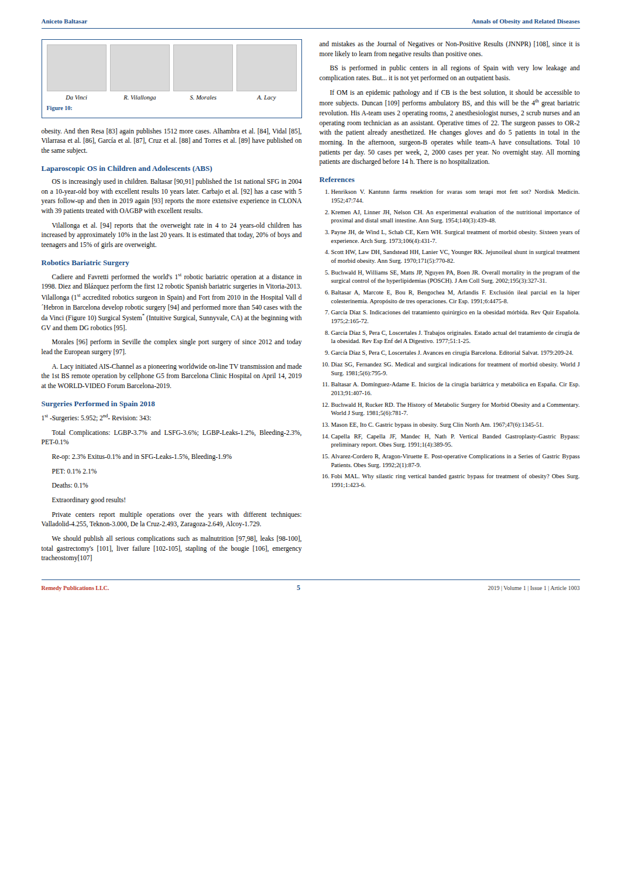Aniceto Baltasar
Annals of Obesity and Related Diseases
Da Vinci R. Vilallonga S. Morales A. Lacy
Figure 10:
obesity. And then Resa [83] again publishes 1512 more cases. Alhambra et al. [84], Vidal [85], Vilarrasa et al. [86], García et al. [87], Cruz et al. [88] and Torres et al. [89] have published on the same subject.
Laparoscopic OS in Children and Adolescents (ABS)
OS is increasingly used in children. Baltasar [90,91] published the 1st national SFG in 2004 on a 10-year-old boy with excellent results 10 years later. Carbajo et al. [92] has a case with 5 years follow-up and then in 2019 again [93] reports the more extensive experience in CLONA with 39 patients treated with OAGBP with excellent results.
Vilallonga et al. [94] reports that the overweight rate in 4 to 24 years-old children has increased by approximately 10% in the last 20 years. It is estimated that today, 20% of boys and teenagers and 15% of girls are overweight.
Robotics Bariatric Surgery
Cadiere and Favretti performed the world's 1st robotic bariatric operation at a distance in 1998. Diez and Blázquez perform the first 12 robotic Spanish bariatric surgeries in Vitoria-2013. Vilallonga (1st accredited robotics surgeon in Spain) and Fort from 2010 in the Hospital Vall d´Hebron in Barcelona develop robotic surgery [94] and performed more than 540 cases with the da Vinci (Figure 10) Surgical System* (Intuitive Surgical, Sunnyvale, CA) at the beginning with GV and them DG robotics [95].
Morales [96] perform in Seville the complex single port surgery of since 2012 and today lead the European surgery [97].
A. Lacy initiated AIS-Channel as a pioneering worldwide on-line TV transmission and made the 1st BS remote operation by cellphone G5 from Barcelona Clinic Hospital on April 14, 2019 at the WORLD-VIDEO Forum Barcelona-2019.
Surgeries Performed in Spain 2018
1st -Surgeries: 5.952; 2nd- Revision: 343:
Total Complications: LGBP-3.7% and LSFG-3.6%; LGBP-Leaks-1.2%, Bleeding-2.3%, PET-0.1%
Re-op: 2.3% Exitus-0.1% and in SFG-Leaks-1.5%, Bleeding-1.9%
PET: 0.1% 2.1%
Deaths: 0.1%
Extraordinary good results!
Private centers report multiple operations over the years with different techniques: Valladolid-4.255, Teknon-3.000, De la Cruz-2.493, Zaragoza-2.649, Alcoy-1.729.
We should publish all serious complications such as malnutrition [97,98], leaks [98-100], total gastrectomy's [101], liver failure [102-105], stapling of the bougie [106], emergency tracheostomy[107]
and mistakes as the Journal of Negatives or Non-Positive Results (JNNPR) [108], since it is more likely to learn from negative results than positive ones.
BS is performed in public centers in all regions of Spain with very low leakage and complication rates. But... it is not yet performed on an outpatient basis.
If OM is an epidemic pathology and if CB is the best solution, it should be accessible to more subjects. Duncan [109] performs ambulatory BS, and this will be the 4th great bariatric revolution. His A-team uses 2 operating rooms, 2 anesthesiologist nurses, 2 scrub nurses and an operating room technician as an assistant. Operative times of 22. The surgeon passes to OR-2 with the patient already anesthetized. He changes gloves and do 5 patients in total in the morning. In the afternoon, surgeon-B operates while team-A have consultations. Total 10 patients per day. 50 cases per week, 2, 2000 cases per year. No overnight stay. All morning patients are discharged before 14 h. There is no hospitalization.
References
Henrikson V. Kantunn farms resektion for svaras som terapi mot fett sot? Nordisk Medicin. 1952;47:744.
Kremen AJ, Linner JH, Nelson CH. An experimental evaluation of the nutritional importance of proximal and distal small intestine. Ann Surg. 1954;140(3):439-48.
Payne JH, de Wind L, Schab CE, Kern WH. Surgical treatment of morbid obesity. Sixteen years of experience. Arch Surg. 1973;106(4):431-7.
Scott HW, Law DH, Sandstead HH, Lanier VC, Younger RK. Jejunoileal shunt in surgical treatment of morbid obesity. Ann Surg. 1970;171(5):770-82.
Buchwald H, Williams SE, Matts JP, Nguyen PA, Boen JR. Overall mortality in the program of the surgical control of the hyperlipidemias (POSCH). J Am Coll Surg. 2002;195(3):327-31.
Baltasar A, Marcote E, Bou R, Bengochea M, Arlandis F. Exclusión ileal parcial en la hiper colesterinemia. Apropósito de tres operaciones. Cir Esp. 1991;6:4475-8.
García Díaz S. Indicaciones del tratamiento quirúrgico en la obesidad mórbida. Rev Quir Española. 1975;2:165-72.
García Díaz S, Pera C, Loscertales J. Trabajos originales. Estado actual del tratamiento de cirugía de la obesidad. Rev Esp Enf del A Digestivo. 1977;51:1-25.
García Díaz S, Pera C, Loscertales J. Avances en cirugía Barcelona. Editorial Salvat. 1979:209-24.
Diaz SG, Fernandez SG. Medical and surgical indications for treatment of morbid obesity. World J Surg. 1981;5(6):795-9.
Baltasar A. Domínguez-Adame E. Inicios de la cirugía bariátrica y metabólica en España. Cir Esp. 2013;91:407-16.
Buchwald H, Rucker RD. The History of Metabolic Surgery for Morbid Obesity and a Commentary. World J Surg. 1981;5(6):781-7.
Mason EE, Ito C. Gastric bypass in obesity. Surg Clin North Am. 1967;47(6):1345-51.
Capella RF, Capella JF, Mandec H, Nath P. Vertical Banded Gastroplasty-Gastric Bypass: preliminary report. Obes Surg. 1991;1(4):389-95.
Alvarez-Cordero R, Aragon-Viruette E. Post-operative Complications in a Series of Gastric Bypass Patients. Obes Surg. 1992;2(1):87-9.
Fobi MAL. Why silastic ring vertical banded gastric bypass for treatment of obesity? Obes Surg. 1991;1:423-6.
Remedy Publications LLC.
5
2019 | Volume 1 | Issue 1 | Article 1003